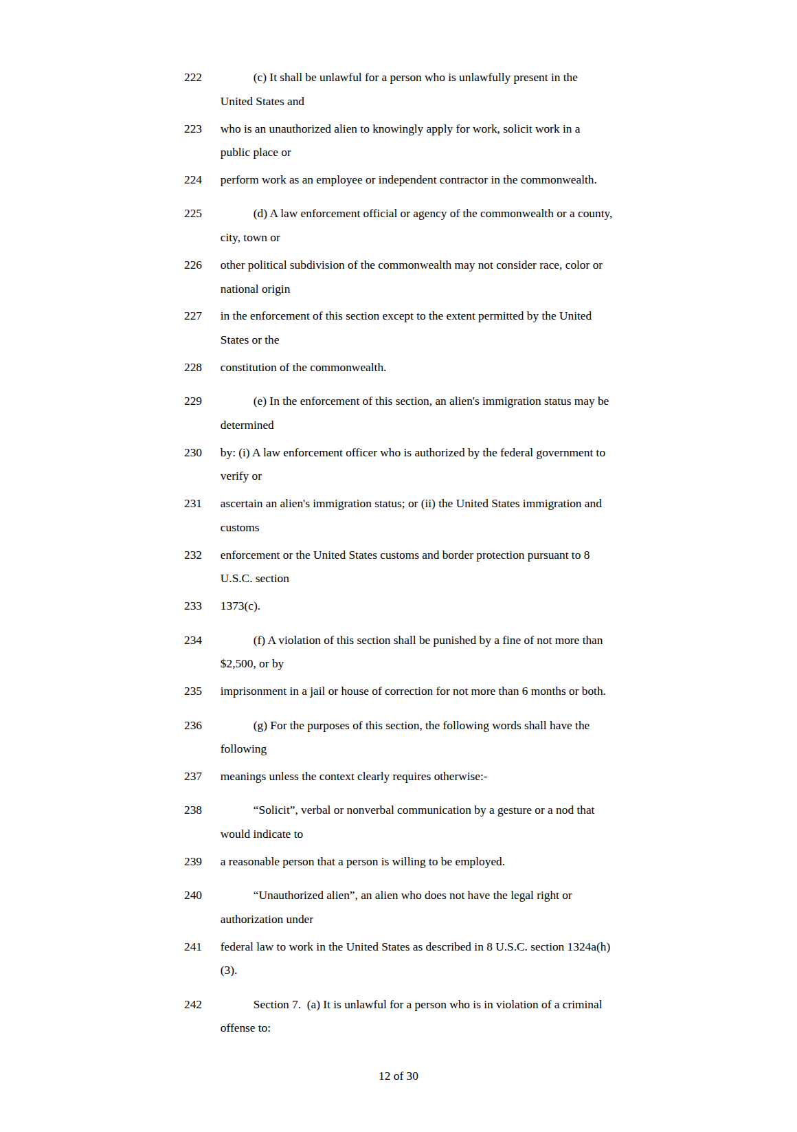222
(c) It shall be unlawful for a person who is unlawfully present in the United States and
223
who is an unauthorized alien to knowingly apply for work, solicit work in a public place or
224
perform work as an employee or independent contractor in the commonwealth.
225
(d) A law enforcement official or agency of the commonwealth or a county, city, town or
226
other political subdivision of the commonwealth may not consider race, color or national origin
227
in the enforcement of this section except to the extent permitted by the United States or the
228
constitution of the commonwealth.
229
(e) In the enforcement of this section, an alien's immigration status may be determined
230
by: (i) A law enforcement officer who is authorized by the federal government to verify or
231
ascertain an alien's immigration status; or (ii) the United States immigration and customs
232
enforcement or the United States customs and border protection pursuant to 8 U.S.C. section
233
1373(c).
234
(f) A violation of this section shall be punished by a fine of not more than $2,500, or by
235
imprisonment in a jail or house of correction for not more than 6 months or both.
236
(g) For the purposes of this section, the following words shall have the following
237
meanings unless the context clearly requires otherwise:-
238
“Solicit”, verbal or nonverbal communication by a gesture or a nod that would indicate to
239
a reasonable person that a person is willing to be employed.
240
“Unauthorized alien”, an alien who does not have the legal right or authorization under
241
federal law to work in the United States as described in 8 U.S.C. section 1324a(h)(3).
242
Section 7. (a) It is unlawful for a person who is in violation of a criminal offense to:
12 of 30